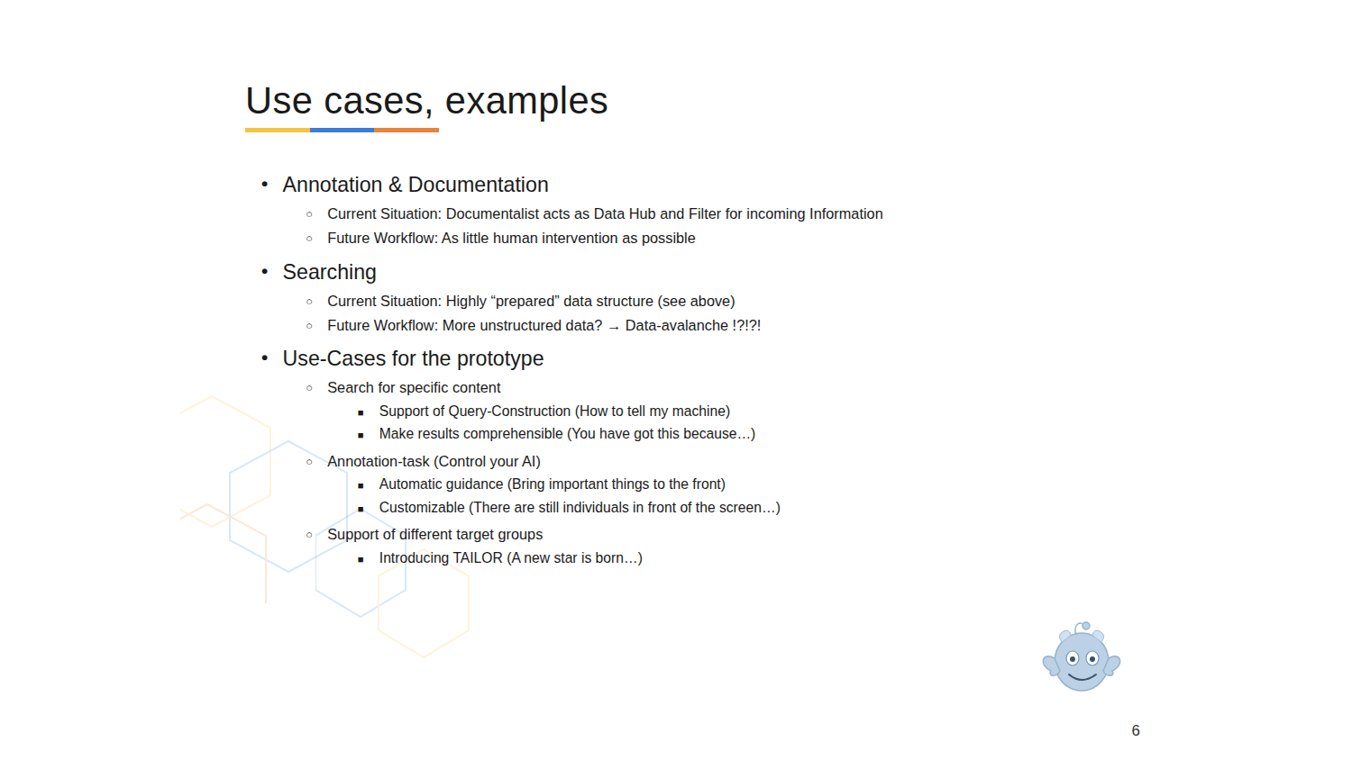Use cases, examples
Annotation & Documentation
Current Situation: Documentalist acts as Data Hub and Filter for incoming Information
Future Workflow: As little human intervention as possible
Searching
Current Situation: Highly “prepared” data structure (see above)
Future Workflow: More unstructured data? → Data-avalanche !?!?!
Use-Cases for the prototype
Search for specific content
Support of Query-Construction (How to tell my machine)
Make results comprehensible (You have got this because…)
Annotation-task (Control your AI)
Automatic guidance (Bring important things to the front)
Customizable (There are still individuals in front of the screen…)
Support of different target groups
Introducing TAILOR (A new star is born…)
6